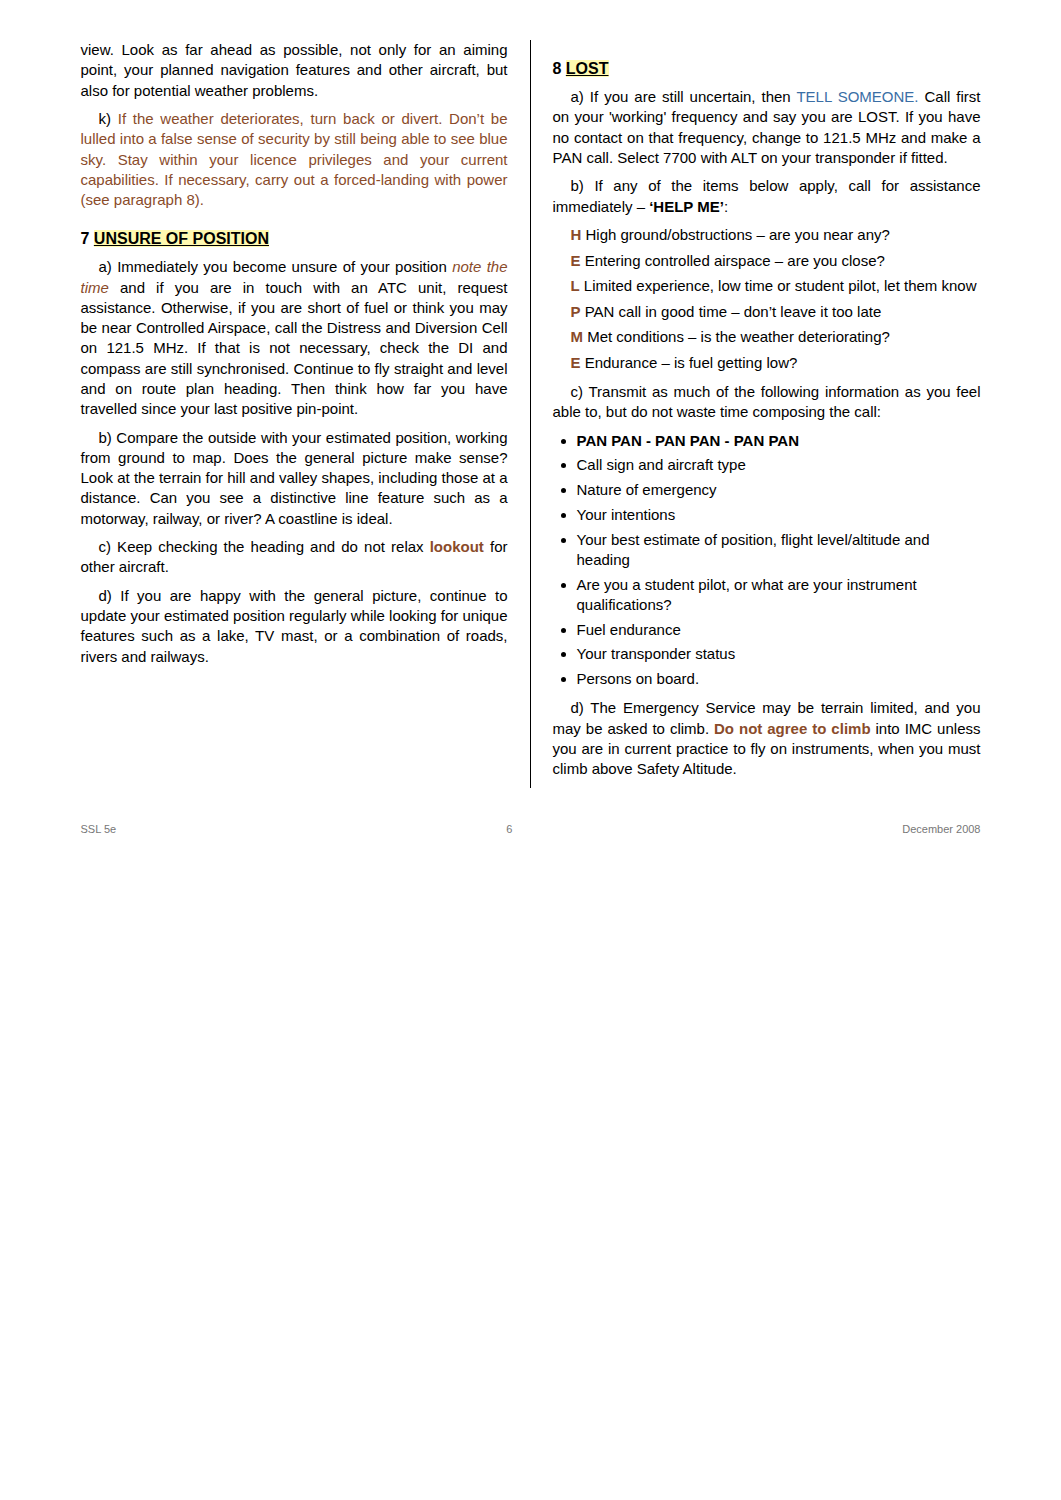view. Look as far ahead as possible, not only for an aiming point, your planned navigation features and other aircraft, but also for potential weather problems.
k) If the weather deteriorates, turn back or divert. Don’t be lulled into a false sense of security by still being able to see blue sky. Stay within your licence privileges and your current capabilities. If necessary, carry out a forced-landing with power (see paragraph 8).
7 UNSURE OF POSITION
a) Immediately you become unsure of your position note the time and if you are in touch with an ATC unit, request assistance. Otherwise, if you are short of fuel or think you may be near Controlled Airspace, call the Distress and Diversion Cell on 121.5 MHz. If that is not necessary, check the DI and compass are still synchronised. Continue to fly straight and level and on route plan heading. Then think how far you have travelled since your last positive pin-point.
b) Compare the outside with your estimated position, working from ground to map. Does the general picture make sense? Look at the terrain for hill and valley shapes, including those at a distance. Can you see a distinctive line feature such as a motorway, railway, or river? A coastline is ideal.
c) Keep checking the heading and do not relax lookout for other aircraft.
d) If you are happy with the general picture, continue to update your estimated position regularly while looking for unique features such as a lake, TV mast, or a combination of roads, rivers and railways.
8 LOST
a) If you are still uncertain, then TELL SOMEONE. Call first on your 'working' frequency and say you are LOST. If you have no contact on that frequency, change to 121.5 MHz and make a PAN call. Select 7700 with ALT on your transponder if fitted.
b) If any of the items below apply, call for assistance immediately – ‘HELP ME’:
H High ground/obstructions – are you near any?
E Entering controlled airspace – are you close?
L Limited experience, low time or student pilot, let them know
P PAN call in good time – don’t leave it too late
M Met conditions – is the weather deteriorating?
E Endurance – is fuel getting low?
c) Transmit as much of the following information as you feel able to, but do not waste time composing the call:
PAN PAN - PAN PAN - PAN PAN
Call sign and aircraft type
Nature of emergency
Your intentions
Your best estimate of position, flight level/altitude and heading
Are you a student pilot, or what are your instrument qualifications?
Fuel endurance
Your transponder status
Persons on board.
d) The Emergency Service may be terrain limited, and you may be asked to climb. Do not agree to climb into IMC unless you are in current practice to fly on instruments, when you must climb above Safety Altitude.
SSL 5e
6
December 2008